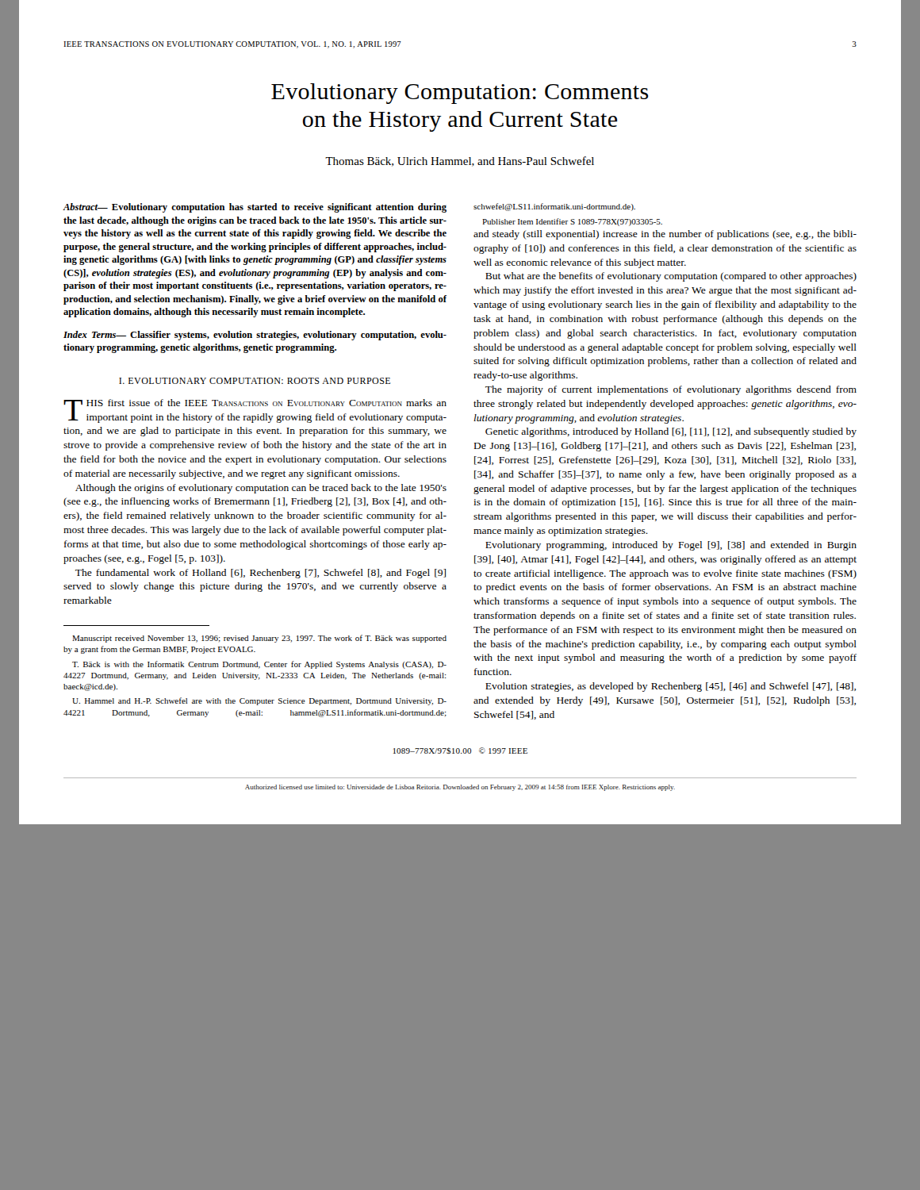IEEE Transactions on Evolutionary Computation, Vol. 1, No. 1, April 1997
3
Evolutionary Computation: Comments
on the History and Current State
Thomas Bäck, Ulrich Hammel, and Hans-Paul Schwefel
Abstract— Evolutionary computation has started to receive significant attention during the last decade, although the origins can be traced back to the late 1950's. This article surveys the history as well as the current state of this rapidly growing field. We describe the purpose, the general structure, and the working principles of different approaches, including genetic algorithms (GA) [with links to genetic programming (GP) and classifier systems (CS)], evolution strategies (ES), and evolutionary programming (EP) by analysis and comparison of their most important constituents (i.e., representations, variation operators, reproduction, and selection mechanism). Finally, we give a brief overview on the manifold of application domains, although this necessarily must remain incomplete.
Index Terms— Classifier systems, evolution strategies, evolutionary computation, evolutionary programming, genetic algorithms, genetic programming.
I. Evolutionary Computation: Roots and Purpose
THIS first issue of the IEEE Transactions on Evolutionary Computation marks an important point in the history of the rapidly growing field of evolutionary computation, and we are glad to participate in this event. In preparation for this summary, we strove to provide a comprehensive review of both the history and the state of the art in the field for both the novice and the expert in evolutionary computation. Our selections of material are necessarily subjective, and we regret any significant omissions.
Although the origins of evolutionary computation can be traced back to the late 1950's (see e.g., the influencing works of Bremermann [1], Friedberg [2], [3], Box [4], and others), the field remained relatively unknown to the broader scientific community for almost three decades. This was largely due to the lack of available powerful computer platforms at that time, but also due to some methodological shortcomings of those early approaches (see, e.g., Fogel [5, p. 103]).
The fundamental work of Holland [6], Rechenberg [7], Schwefel [8], and Fogel [9] served to slowly change this picture during the 1970's, and we currently observe a remarkable
Manuscript received November 13, 1996; revised January 23, 1997. The work of T. Bäck was supported by a grant from the German BMBF, Project EVOALG.
T. Bäck is with the Informatik Centrum Dortmund, Center for Applied Systems Analysis (CASA), D-44227 Dortmund, Germany, and Leiden University, NL-2333 CA Leiden, The Netherlands (e-mail: baeck@icd.de).
U. Hammel and H.-P. Schwefel are with the Computer Science Department, Dortmund University, D-44221 Dortmund, Germany (e-mail: hammel@LS11.informatik.uni-dortmund.de; schwefel@LS11.informatik.uni-dortmund.de).
Publisher Item Identifier S 1089-778X(97)03305-5.
and steady (still exponential) increase in the number of publications (see, e.g., the bibliography of [10]) and conferences in this field, a clear demonstration of the scientific as well as economic relevance of this subject matter.
But what are the benefits of evolutionary computation (compared to other approaches) which may justify the effort invested in this area? We argue that the most significant advantage of using evolutionary search lies in the gain of flexibility and adaptability to the task at hand, in combination with robust performance (although this depends on the problem class) and global search characteristics. In fact, evolutionary computation should be understood as a general adaptable concept for problem solving, especially well suited for solving difficult optimization problems, rather than a collection of related and ready-to-use algorithms.
The majority of current implementations of evolutionary algorithms descend from three strongly related but independently developed approaches: genetic algorithms, evolutionary programming, and evolution strategies.
Genetic algorithms, introduced by Holland [6], [11], [12], and subsequently studied by De Jong [13]–[16], Goldberg [17]–[21], and others such as Davis [22], Eshelman [23], [24], Forrest [25], Grefenstette [26]–[29], Koza [30], [31], Mitchell [32], Riolo [33], [34], and Schaffer [35]–[37], to name only a few, have been originally proposed as a general model of adaptive processes, but by far the largest application of the techniques is in the domain of optimization [15], [16]. Since this is true for all three of the mainstream algorithms presented in this paper, we will discuss their capabilities and performance mainly as optimization strategies.
Evolutionary programming, introduced by Fogel [9], [38] and extended in Burgin [39], [40], Atmar [41], Fogel [42]–[44], and others, was originally offered as an attempt to create artificial intelligence. The approach was to evolve finite state machines (FSM) to predict events on the basis of former observations. An FSM is an abstract machine which transforms a sequence of input symbols into a sequence of output symbols. The transformation depends on a finite set of states and a finite set of state transition rules. The performance of an FSM with respect to its environment might then be measured on the basis of the machine's prediction capability, i.e., by comparing each output symbol with the next input symbol and measuring the worth of a prediction by some payoff function.
Evolution strategies, as developed by Rechenberg [45], [46] and Schwefel [47], [48], and extended by Herdy [49], Kursawe [50], Ostermeier [51], [52], Rudolph [53], Schwefel [54], and
1089–778X/97$10.00 © 1997 IEEE
Authorized licensed use limited to: Universidade de Lisboa Reitoria. Downloaded on February 2, 2009 at 14:58 from IEEE Xplore. Restrictions apply.